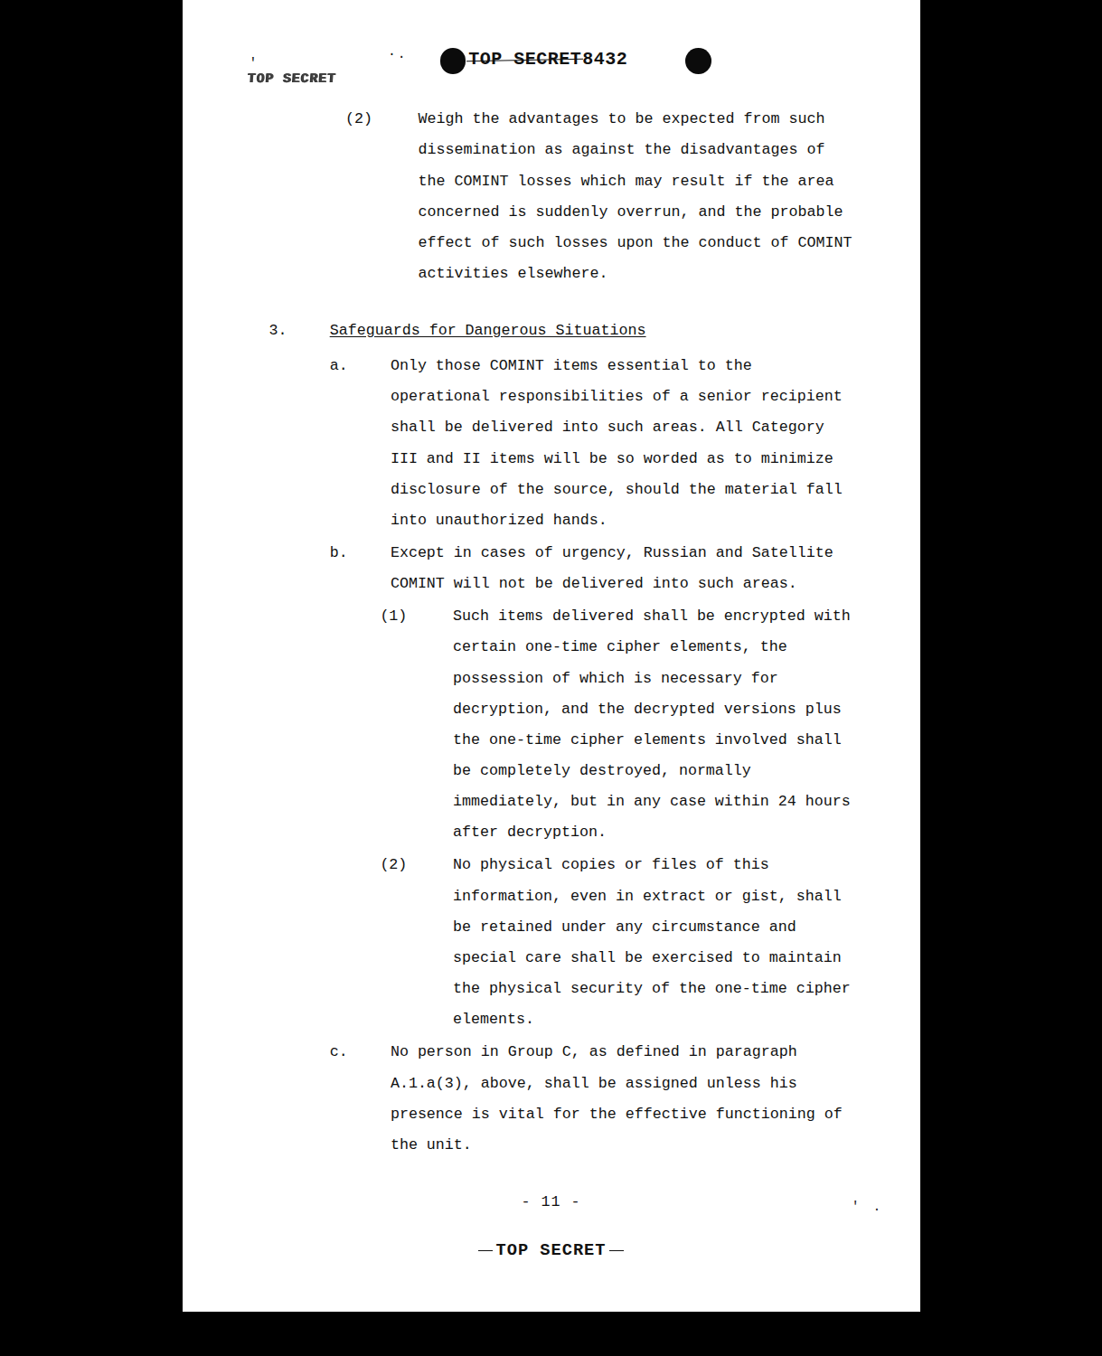'
·.
TOP SECRET 8432
TOP SECRET
(2) Weigh the advantages to be expected from such dissemination as against the disadvantages of the COMINT losses which may result if the area concerned is suddenly overrun, and the probable effect of such losses upon the conduct of COMINT activities elsewhere.
3. Safeguards for Dangerous Situations
a. Only those COMINT items essential to the operational responsibilities of a senior recipient shall be delivered into such areas. All Category III and II items will be so worded as to minimize disclosure of the source, should the material fall into unauthorized hands.
b. Except in cases of urgency, Russian and Satellite COMINT will not be delivered into such areas.
(1) Such items delivered shall be encrypted with certain one-time cipher elements, the possession of which is necessary for decryption, and the decrypted versions plus the one-time cipher elements involved shall be completely destroyed, normally immediately, but in any case within 24 hours after decryption.
(2) No physical copies or files of this information, even in extract or gist, shall be retained under any circumstance and special care shall be exercised to maintain the physical security of the one-time cipher elements.
c. No person in Group C, as defined in paragraph A.1.a(3), above, shall be assigned unless his presence is vital for the effective functioning of the unit.
' .
- 11 -
TOP SECRET